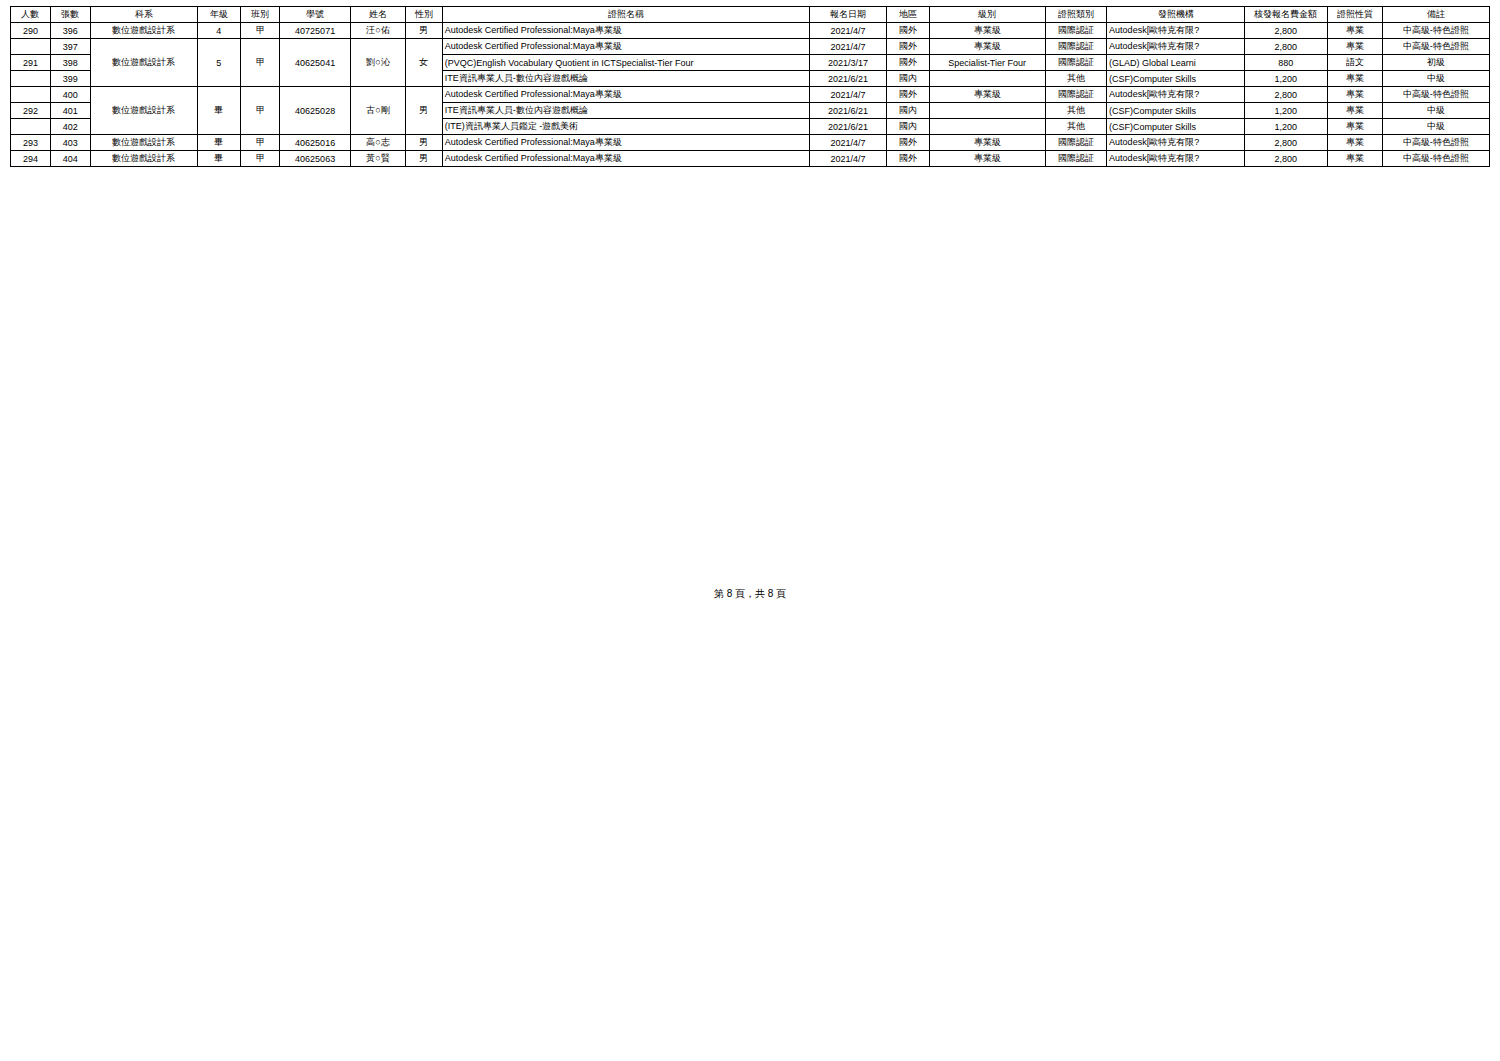| 人數 | 張數 | 科系 | 年級 | 班別 | 學號 | 姓名 | 性別 | 證照名稱 | 報名日期 | 地區 | 級別 | 證照類別 | 發照機構 | 核發報名費金額 | 證照性質 | 備註 |
| --- | --- | --- | --- | --- | --- | --- | --- | --- | --- | --- | --- | --- | --- | --- | --- | --- |
| 290 | 396 | 數位遊戲設計系 | 4 | 甲 | 40725071 | 汪○佑 | 男 | Autodesk Certified Professional:Maya專業級 | 2021/4/7 | 國外 | 專業級 | 國際認証 | Autodesk[歐特克有限? | 2,800 | 專業 | 中高級-特色證照 |
| | 397 | 數位遊戲設計系 | 5 | 甲 | 40625041 | 劉○沁 | 女 | Autodesk Certified Professional:Maya專業級 | 2021/4/7 | 國外 | 專業級 | 國際認証 | Autodesk[歐特克有限? | 2,800 | 專業 | 中高級-特色證照 |
| 291 | 398 | (PVQC)English Vocabulary Quotient in ICTSpecialist-Tier Four | 2021/3/17 | 國外 | Specialist-Tier Four | 國際認証 | (GLAD) Global Learni | 880 | 語文 | 初級 |
| | 399 | ITE資訊專業人員-數位內容遊戲概論 | 2021/6/21 | 國內 | | 其他 | (CSF)Computer Skills | 1,200 | 專業 | 中級 |
| | 400 | 數位遊戲設計系 | 畢 | 甲 | 40625028 | 古○剛 | 男 | Autodesk Certified Professional:Maya專業級 | 2021/4/7 | 國外 | 專業級 | 國際認証 | Autodesk[歐特克有限? | 2,800 | 專業 | 中高級-特色證照 |
| 292 | 401 | ITE資訊專業人員-數位內容遊戲概論 | 2021/6/21 | 國內 | | 其他 | (CSF)Computer Skills | 1,200 | 專業 | 中級 |
| | 402 | (ITE)資訊專業人員鑑定 -遊戲美術 | 2021/6/21 | 國內 | | 其他 | (CSF)Computer Skills | 1,200 | 專業 | 中級 |
| 293 | 403 | 數位遊戲設計系 | 畢 | 甲 | 40625016 | 高○志 | 男 | Autodesk Certified Professional:Maya專業級 | 2021/4/7 | 國外 | 專業級 | 國際認証 | Autodesk[歐特克有限? | 2,800 | 專業 | 中高級-特色證照 |
| 294 | 404 | 數位遊戲設計系 | 畢 | 甲 | 40625063 | 黃○賢 | 男 | Autodesk Certified Professional:Maya專業級 | 2021/4/7 | 國外 | 專業級 | 國際認証 | Autodesk[歐特克有限? | 2,800 | 專業 | 中高級-特色證照 |
第 8 頁，共 8 頁